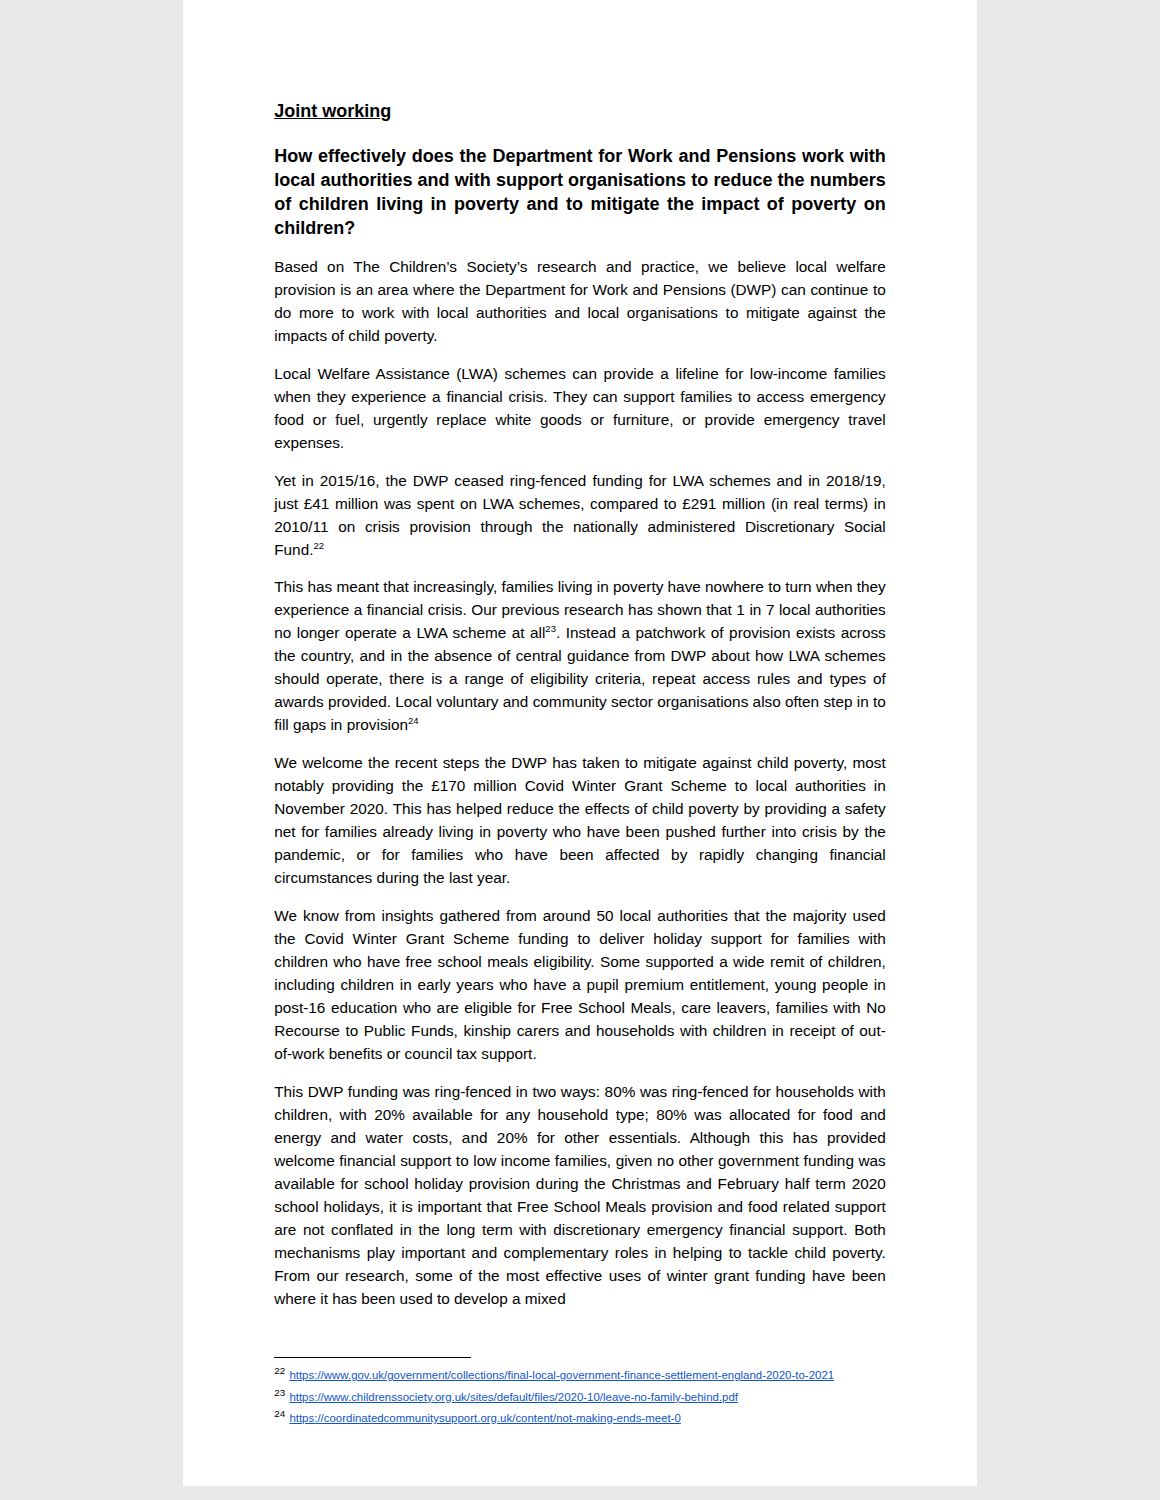Joint working
How effectively does the Department for Work and Pensions work with local authorities and with support organisations to reduce the numbers of children living in poverty and to mitigate the impact of poverty on children?
Based on The Children’s Society’s research and practice, we believe local welfare provision is an area where the Department for Work and Pensions (DWP) can continue to do more to work with local authorities and local organisations to mitigate against the impacts of child poverty.
Local Welfare Assistance (LWA) schemes can provide a lifeline for low-income families when they experience a financial crisis. They can support families to access emergency food or fuel, urgently replace white goods or furniture, or provide emergency travel expenses.
Yet in 2015/16, the DWP ceased ring-fenced funding for LWA schemes and in 2018/19, just £41 million was spent on LWA schemes, compared to £291 million (in real terms) in 2010/11 on crisis provision through the nationally administered Discretionary Social Fund.22
This has meant that increasingly, families living in poverty have nowhere to turn when they experience a financial crisis. Our previous research has shown that 1 in 7 local authorities no longer operate a LWA scheme at all23. Instead a patchwork of provision exists across the country, and in the absence of central guidance from DWP about how LWA schemes should operate, there is a range of eligibility criteria, repeat access rules and types of awards provided. Local voluntary and community sector organisations also often step in to fill gaps in provision24
We welcome the recent steps the DWP has taken to mitigate against child poverty, most notably providing the £170 million Covid Winter Grant Scheme to local authorities in November 2020. This has helped reduce the effects of child poverty by providing a safety net for families already living in poverty who have been pushed further into crisis by the pandemic, or for families who have been affected by rapidly changing financial circumstances during the last year.
We know from insights gathered from around 50 local authorities that the majority used the Covid Winter Grant Scheme funding to deliver holiday support for families with children who have free school meals eligibility. Some supported a wide remit of children, including children in early years who have a pupil premium entitlement, young people in post-16 education who are eligible for Free School Meals, care leavers, families with No Recourse to Public Funds, kinship carers and households with children in receipt of out-of-work benefits or council tax support.
This DWP funding was ring-fenced in two ways: 80% was ring-fenced for households with children, with 20% available for any household type; 80% was allocated for food and energy and water costs, and 20% for other essentials. Although this has provided welcome financial support to low income families, given no other government funding was available for school holiday provision during the Christmas and February half term 2020 school holidays, it is important that Free School Meals provision and food related support are not conflated in the long term with discretionary emergency financial support. Both mechanisms play important and complementary roles in helping to tackle child poverty. From our research, some of the most effective uses of winter grant funding have been where it has been used to develop a mixed
22 https://www.gov.uk/government/collections/final-local-government-finance-settlement-england-2020-to-2021
23 https://www.childrenssociety.org.uk/sites/default/files/2020-10/leave-no-family-behind.pdf
24 https://coordinatedcommunitysupport.org.uk/content/not-making-ends-meet-0